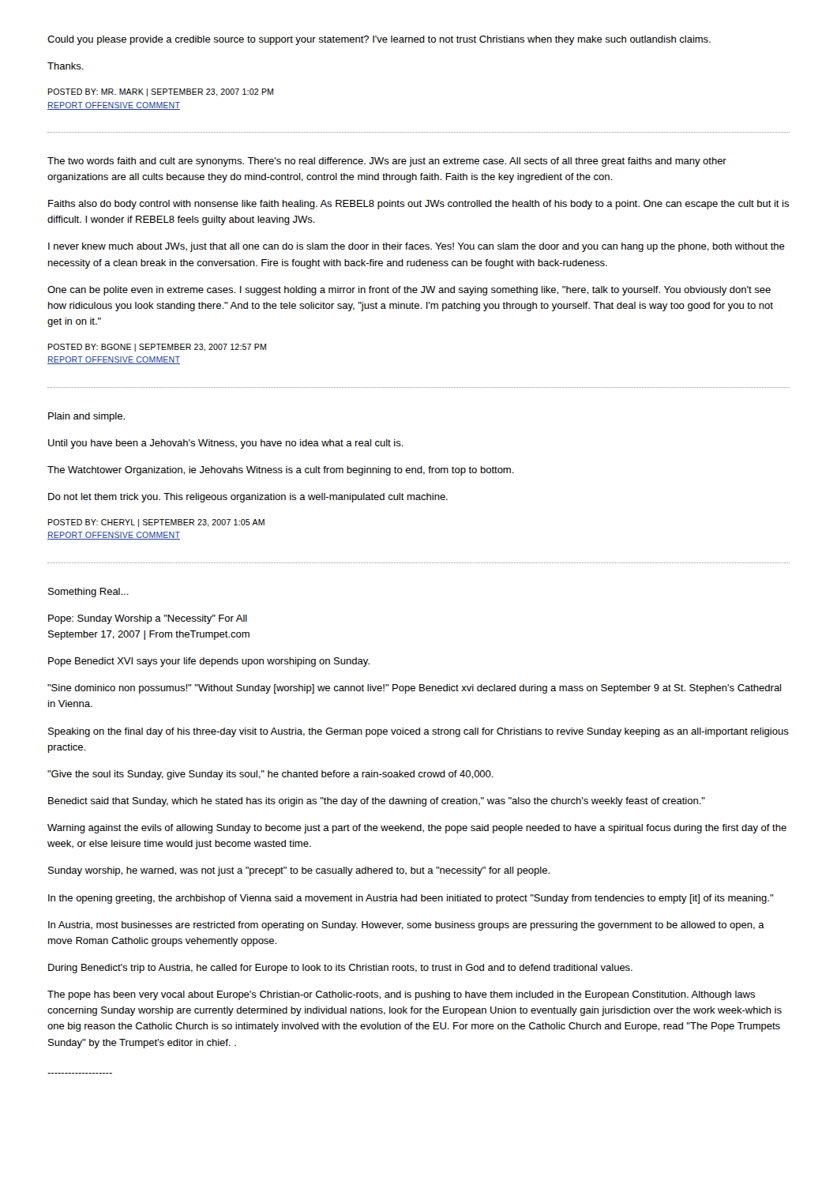Could you please provide a credible source to support your statement? I've learned to not trust Christians when they make such outlandish claims.
Thanks.
POSTED BY: MR. MARK | SEPTEMBER 23, 2007 1:02 PM
REPORT OFFENSIVE COMMENT
The two words faith and cult are synonyms. There's no real difference. JWs are just an extreme case. All sects of all three great faiths and many other organizations are all cults because they do mind-control, control the mind through faith. Faith is the key ingredient of the con.
Faiths also do body control with nonsense like faith healing. As REBEL8 points out JWs controlled the health of his body to a point. One can escape the cult but it is difficult. I wonder if REBEL8 feels guilty about leaving JWs.
I never knew much about JWs, just that all one can do is slam the door in their faces. Yes! You can slam the door and you can hang up the phone, both without the necessity of a clean break in the conversation. Fire is fought with back-fire and rudeness can be fought with back-rudeness.
One can be polite even in extreme cases. I suggest holding a mirror in front of the JW and saying something like, "here, talk to yourself. You obviously don't see how ridiculous you look standing there." And to the tele solicitor say, "just a minute. I'm patching you through to yourself. That deal is way too good for you to not get in on it."
POSTED BY: BGONE | SEPTEMBER 23, 2007 12:57 PM
REPORT OFFENSIVE COMMENT
Plain and simple.
Until you have been a Jehovah's Witness, you have no idea what a real cult is.
The Watchtower Organization, ie Jehovahs Witness is a cult from beginning to end, from top to bottom.
Do not let them trick you. This religeous organization is a well-manipulated cult machine.
POSTED BY: CHERYL | SEPTEMBER 23, 2007 1:05 AM
REPORT OFFENSIVE COMMENT
Something Real...
Pope: Sunday Worship a "Necessity" For All
September 17, 2007 | From theTrumpet.com
Pope Benedict XVI says your life depends upon worshiping on Sunday.
"Sine dominico non possumus!" "Without Sunday [worship] we cannot live!" Pope Benedict xvi declared during a mass on September 9 at St. Stephen's Cathedral in Vienna.
Speaking on the final day of his three-day visit to Austria, the German pope voiced a strong call for Christians to revive Sunday keeping as an all-important religious practice.
"Give the soul its Sunday, give Sunday its soul," he chanted before a rain-soaked crowd of 40,000.
Benedict said that Sunday, which he stated has its origin as "the day of the dawning of creation," was "also the church's weekly feast of creation."
Warning against the evils of allowing Sunday to become just a part of the weekend, the pope said people needed to have a spiritual focus during the first day of the week, or else leisure time would just become wasted time.
Sunday worship, he warned, was not just a "precept" to be casually adhered to, but a "necessity" for all people.
In the opening greeting, the archbishop of Vienna said a movement in Austria had been initiated to protect "Sunday from tendencies to empty [it] of its meaning."
In Austria, most businesses are restricted from operating on Sunday. However, some business groups are pressuring the government to be allowed to open, a move Roman Catholic groups vehemently oppose.
During Benedict's trip to Austria, he called for Europe to look to its Christian roots, to trust in God and to defend traditional values.
The pope has been very vocal about Europe's Christian-or Catholic-roots, and is pushing to have them included in the European Constitution. Although laws concerning Sunday worship are currently determined by individual nations, look for the European Union to eventually gain jurisdiction over the work week-which is one big reason the Catholic Church is so intimately involved with the evolution of the EU. For more on the Catholic Church and Europe, read "The Pope Trumpets Sunday" by the Trumpet's editor in chief. .
-------------------